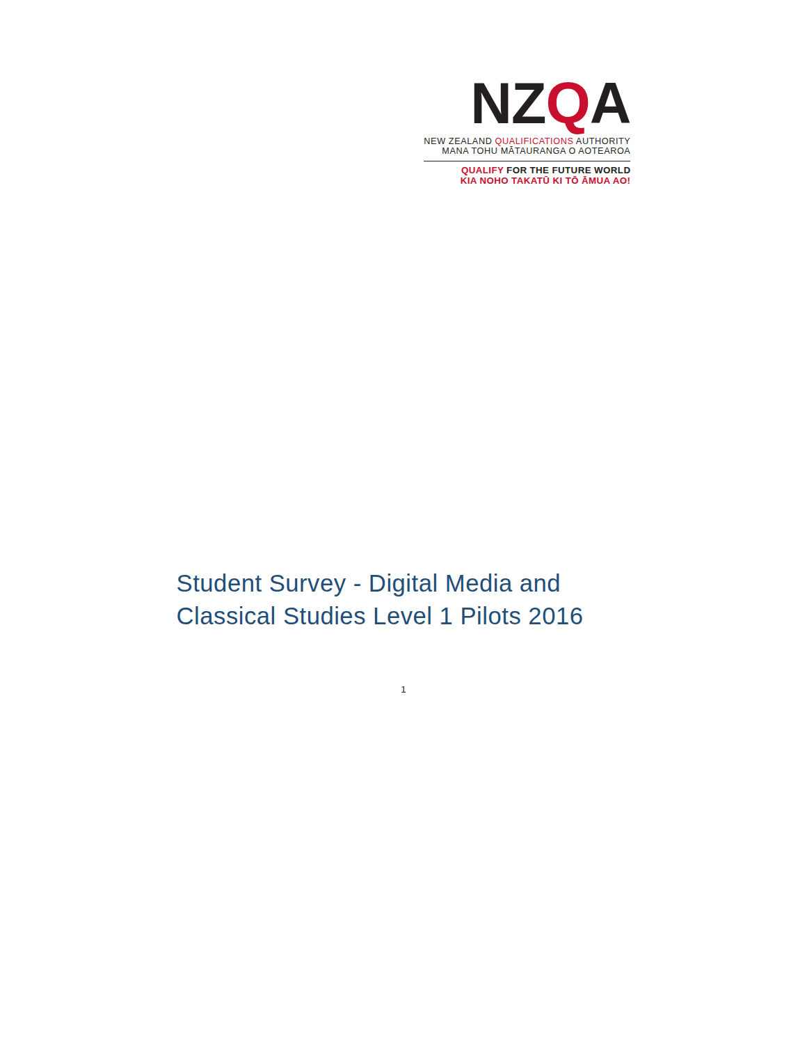NZQA
NEW ZEALAND QUALIFICATIONS AUTHORITY
MANA TOHU MĀTAURANGA O AOTEAROA
QUALIFY FOR THE FUTURE WORLD
KIA NOHO TAKATŪ KI TŌ ĀMUA AO!
Student Survey - Digital Media and Classical Studies Level 1 Pilots 2016
1